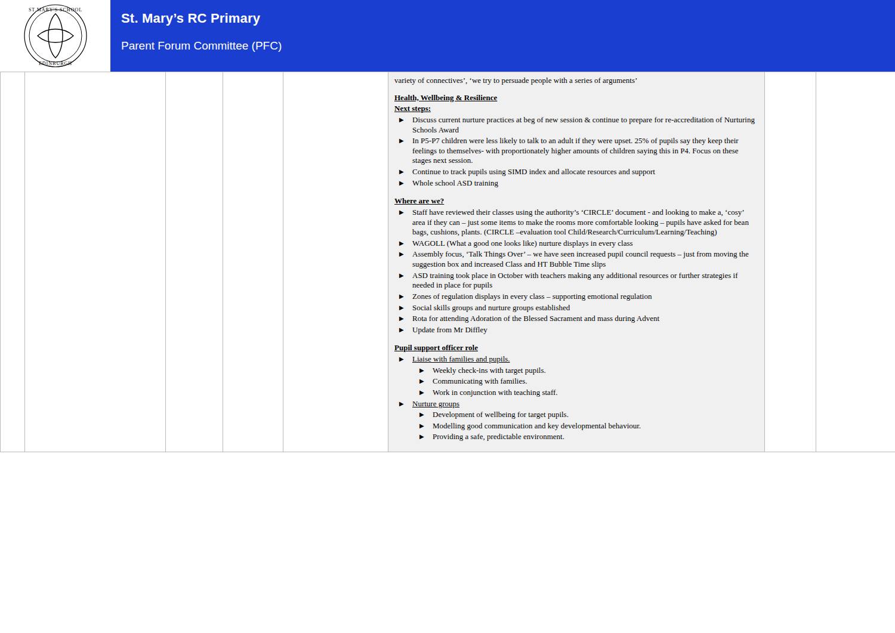ST.MARY'S SCHOOL EDINBURGH
St. Mary’s RC Primary
Parent Forum Committee (PFC)
| | | | | | variety of connectives’, ‘we try to persuade people with a series of arguments’ Health, Wellbeing & Resilience Next steps: Discuss current nurture practices at beg of new session & continue to prepare for re-accreditation of Nurturing Schools Award In P5-P7 children were less likely to talk to an adult if they were upset. 25% of pupils say they keep their feelings to themselves- with proportionately higher amounts of children saying this in P4. Focus on these stages next session. Continue to track pupils using SIMD index and allocate resources and support Whole school ASD training Where are we? Staff have reviewed their classes using the authority’s ‘CIRCLE’ document - and looking to make a, ‘cosy’ area if they can – just some items to make the rooms more comfortable looking – pupils have asked for bean bags, cushions, plants. (CIRCLE –evaluation tool Child/Research/Curriculum/Learning/Teaching) WAGOLL (What a good one looks like) nurture displays in every class Assembly focus, ‘Talk Things Over’ – we have seen increased pupil council requests – just from moving the suggestion box and increased Class and HT Bubble Time slips ASD training took place in October with teachers making any additional resources or further strategies if needed in place for pupils Zones of regulation displays in every class – supporting emotional regulation Social skills groups and nurture groups established Rota for attending Adoration of the Blessed Sacrament and mass during Advent Update from Mr Diffley Pupil support officer role Liaise with families and pupils. Weekly check-ins with target pupils. Communicating with families. Work in conjunction with teaching staff. Nurture groups Development of wellbeing for target pupils. Modelling good communication and key developmental behaviour. Providing a safe, predictable environment. | | |